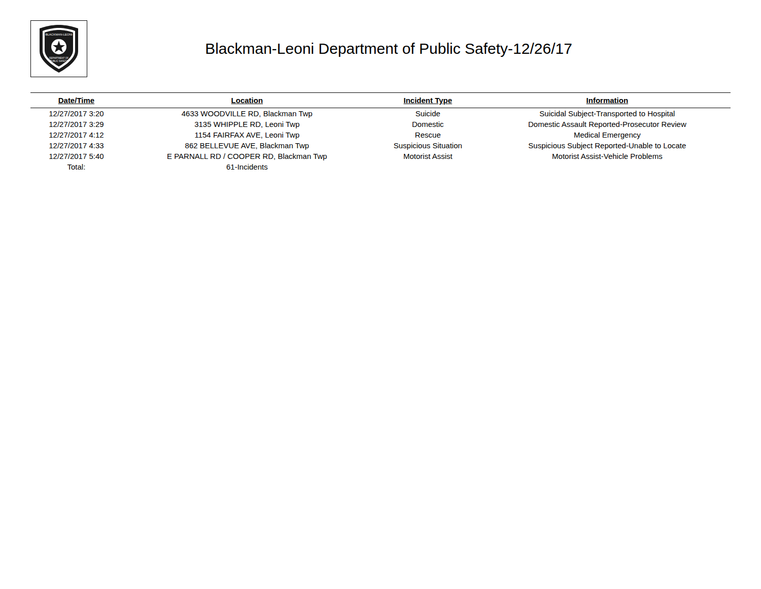BLACKMAN-LEONI DEPARTMENT OF PUBLIC SAFETY
Blackman-Leoni Department of Public Safety-12/26/17
| Date/Time | Location | Incident Type | Information |
| --- | --- | --- | --- |
| 12/27/2017 3:20 | 4633 WOODVILLE RD, Blackman Twp | Suicide | Suicidal Subject-Transported to Hospital |
| 12/27/2017 3:29 | 3135 WHIPPLE RD, Leoni Twp | Domestic | Domestic Assault Reported-Prosecutor Review |
| 12/27/2017 4:12 | 1154 FAIRFAX AVE, Leoni Twp | Rescue | Medical Emergency |
| 12/27/2017 4:33 | 862 BELLEVUE AVE, Blackman Twp | Suspicious Situation | Suspicious Subject Reported-Unable to Locate |
| 12/27/2017 5:40 | E PARNALL RD / COOPER RD, Blackman Twp | Motorist Assist | Motorist Assist-Vehicle Problems |
| Total: | 61-Incidents | | |